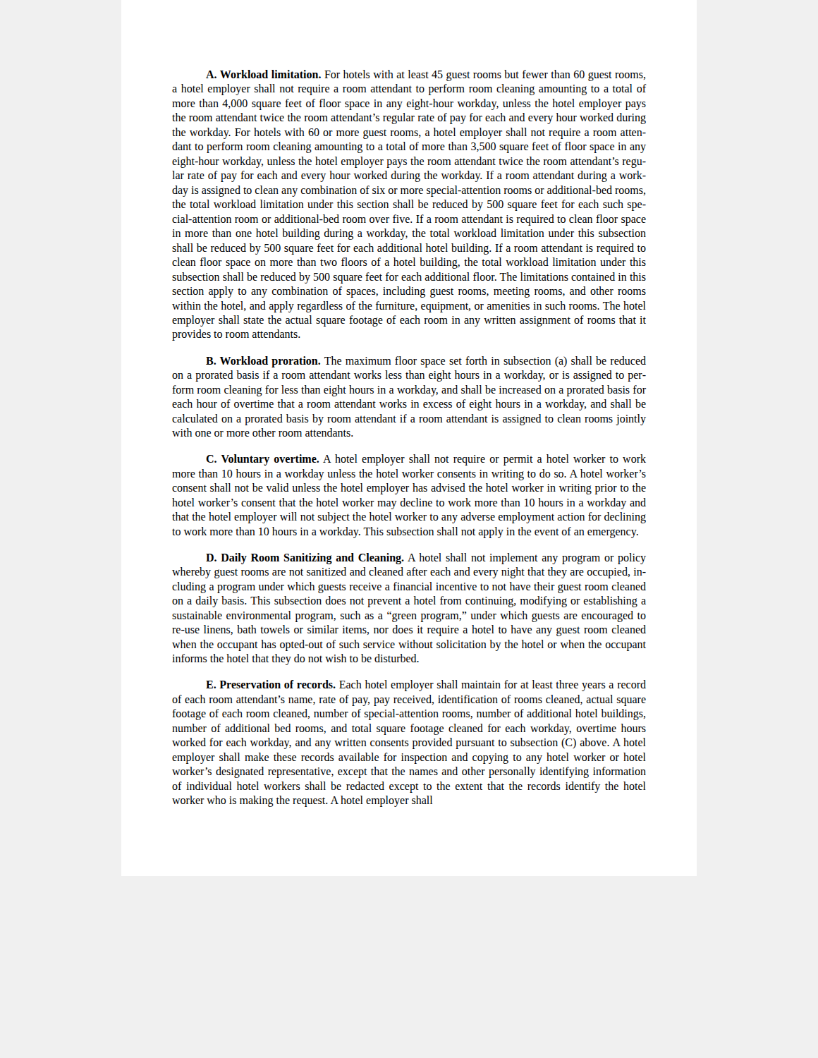A. Workload limitation. For hotels with at least 45 guest rooms but fewer than 60 guest rooms, a hotel employer shall not require a room attendant to perform room cleaning amounting to a total of more than 4,000 square feet of floor space in any eight-hour workday, unless the hotel employer pays the room attendant twice the room attendant’s regular rate of pay for each and every hour worked during the workday. For hotels with 60 or more guest rooms, a hotel employer shall not require a room attendant to perform room cleaning amounting to a total of more than 3,500 square feet of floor space in any eight-hour workday, unless the hotel employer pays the room attendant twice the room attendant’s regular rate of pay for each and every hour worked during the workday. If a room attendant during a workday is assigned to clean any combination of six or more special-attention rooms or additional-bed rooms, the total workload limitation under this section shall be reduced by 500 square feet for each such special-attention room or additional-bed room over five. If a room attendant is required to clean floor space in more than one hotel building during a workday, the total workload limitation under this subsection shall be reduced by 500 square feet for each additional hotel building. If a room attendant is required to clean floor space on more than two floors of a hotel building, the total workload limitation under this subsection shall be reduced by 500 square feet for each additional floor. The limitations contained in this section apply to any combination of spaces, including guest rooms, meeting rooms, and other rooms within the hotel, and apply regardless of the furniture, equipment, or amenities in such rooms. The hotel employer shall state the actual square footage of each room in any written assignment of rooms that it provides to room attendants.
B. Workload proration. The maximum floor space set forth in subsection (a) shall be reduced on a prorated basis if a room attendant works less than eight hours in a workday, or is assigned to perform room cleaning for less than eight hours in a workday, and shall be increased on a prorated basis for each hour of overtime that a room attendant works in excess of eight hours in a workday, and shall be calculated on a prorated basis by room attendant if a room attendant is assigned to clean rooms jointly with one or more other room attendants.
C. Voluntary overtime. A hotel employer shall not require or permit a hotel worker to work more than 10 hours in a workday unless the hotel worker consents in writing to do so. A hotel worker’s consent shall not be valid unless the hotel employer has advised the hotel worker in writing prior to the hotel worker’s consent that the hotel worker may decline to work more than 10 hours in a workday and that the hotel employer will not subject the hotel worker to any adverse employment action for declining to work more than 10 hours in a workday. This subsection shall not apply in the event of an emergency.
D. Daily Room Sanitizing and Cleaning. A hotel shall not implement any program or policy whereby guest rooms are not sanitized and cleaned after each and every night that they are occupied, including a program under which guests receive a financial incentive to not have their guest room cleaned on a daily basis. This subsection does not prevent a hotel from continuing, modifying or establishing a sustainable environmental program, such as a “green program,” under which guests are encouraged to re-use linens, bath towels or similar items, nor does it require a hotel to have any guest room cleaned when the occupant has opted-out of such service without solicitation by the hotel or when the occupant informs the hotel that they do not wish to be disturbed.
E. Preservation of records. Each hotel employer shall maintain for at least three years a record of each room attendant’s name, rate of pay, pay received, identification of rooms cleaned, actual square footage of each room cleaned, number of special-attention rooms, number of additional hotel buildings, number of additional bed rooms, and total square footage cleaned for each workday, overtime hours worked for each workday, and any written consents provided pursuant to subsection (C) above. A hotel employer shall make these records available for inspection and copying to any hotel worker or hotel worker’s designated representative, except that the names and other personally identifying information of individual hotel workers shall be redacted except to the extent that the records identify the hotel worker who is making the request. A hotel employer shall